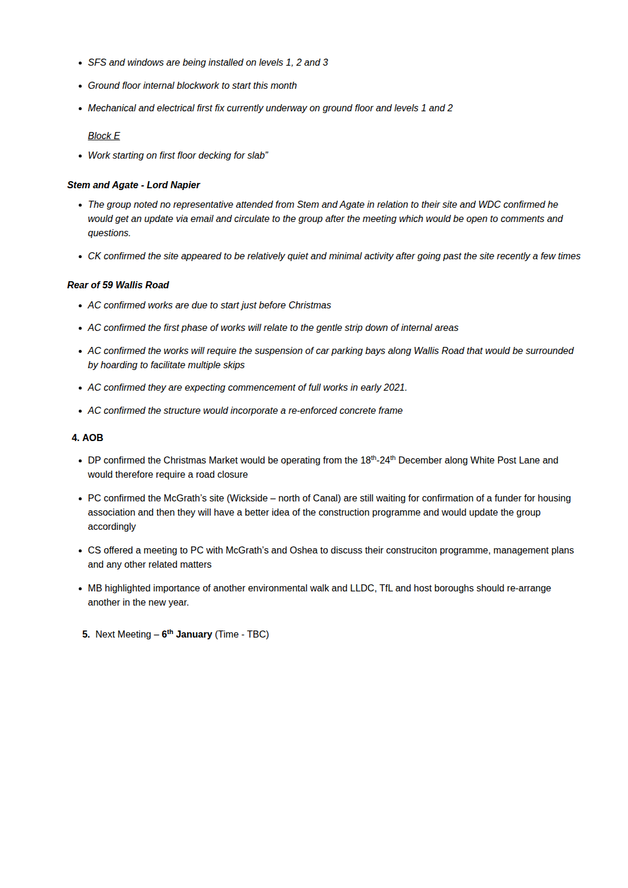SFS and windows are being installed on levels 1, 2 and 3
Ground floor internal blockwork to start this month
Mechanical and electrical first fix currently underway on ground floor and levels 1 and 2
Block E
Work starting on first floor decking for slab”
Stem and Agate - Lord Napier
The group noted no representative attended from Stem and Agate in relation to their site and WDC confirmed he would get an update via email and circulate to the group after the meeting which would be open to comments and questions.
CK confirmed the site appeared to be relatively quiet and minimal activity after going past the site recently a few times
Rear of 59 Wallis Road
AC confirmed works are due to start just before Christmas
AC confirmed the first phase of works will relate to the gentle strip down of internal areas
AC confirmed the works will require the suspension of car parking bays along Wallis Road that would be surrounded by hoarding to facilitate multiple skips
AC confirmed they are expecting commencement of full works in early 2021.
AC confirmed the structure would incorporate a re-enforced concrete frame
AOB
DP confirmed the Christmas Market would be operating from the 18th-24th December along White Post Lane and would therefore require a road closure
PC confirmed the McGrath’s site (Wickside – north of Canal) are still waiting for confirmation of a funder for housing association and then they will have a better idea of the construction programme and would update the group accordingly
CS offered a meeting to PC with McGrath’s and Oshea to discuss their construciton programme, management plans and any other related matters
MB highlighted importance of another environmental walk and LLDC, TfL and host boroughs should re-arrange another in the new year.
5. Next Meeting – 6th January (Time - TBC)